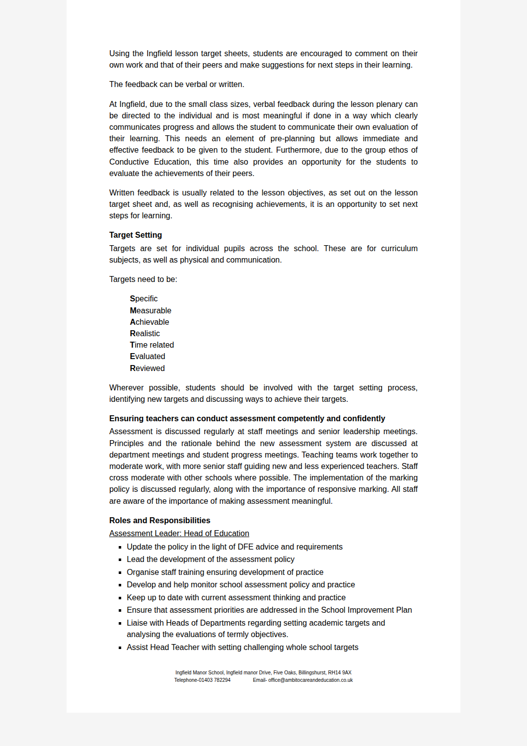Using the Ingfield lesson target sheets, students are encouraged to comment on their own work and that of their peers and make suggestions for next steps in their learning.
The feedback can be verbal or written.
At Ingfield, due to the small class sizes, verbal feedback during the lesson plenary can be directed to the individual and is most meaningful if done in a way which clearly communicates progress and allows the student to communicate their own evaluation of their learning. This needs an element of pre-planning but allows immediate and effective feedback to be given to the student. Furthermore, due to the group ethos of Conductive Education, this time also provides an opportunity for the students to evaluate the achievements of their peers.
Written feedback is usually related to the lesson objectives, as set out on the lesson target sheet and, as well as recognising achievements, it is an opportunity to set next steps for learning.
Target Setting
Targets are set for individual pupils across the school. These are for curriculum subjects, as well as physical and communication.
Targets need to be:
Specific
Measurable
Achievable
Realistic
Time related
Evaluated
Reviewed
Wherever possible, students should be involved with the target setting process, identifying new targets and discussing ways to achieve their targets.
Ensuring teachers can conduct assessment competently and confidently
Assessment is discussed regularly at staff meetings and senior leadership meetings. Principles and the rationale behind the new assessment system are discussed at department meetings and student progress meetings. Teaching teams work together to moderate work, with more senior staff guiding new and less experienced teachers. Staff cross moderate with other schools where possible. The implementation of the marking policy is discussed regularly, along with the importance of responsive marking. All staff are aware of the importance of making assessment meaningful.
Roles and Responsibilities
Assessment Leader: Head of Education
Update the policy in the light of DFE advice and requirements
Lead the development of the assessment policy
Organise staff training ensuring development of practice
Develop and help monitor school assessment policy and practice
Keep up to date with current assessment thinking and practice
Ensure that assessment priorities are addressed in the School Improvement Plan
Liaise with Heads of Departments regarding setting academic targets and analysing the evaluations of termly objectives.
Assist Head Teacher with setting challenging whole school targets
Ingfield Manor School, Ingfield manor Drive, Five Oaks, Billingshurst, RH14 9AX
Telephone-01403 782294 Email- office@ambitocareandeducation.co.uk